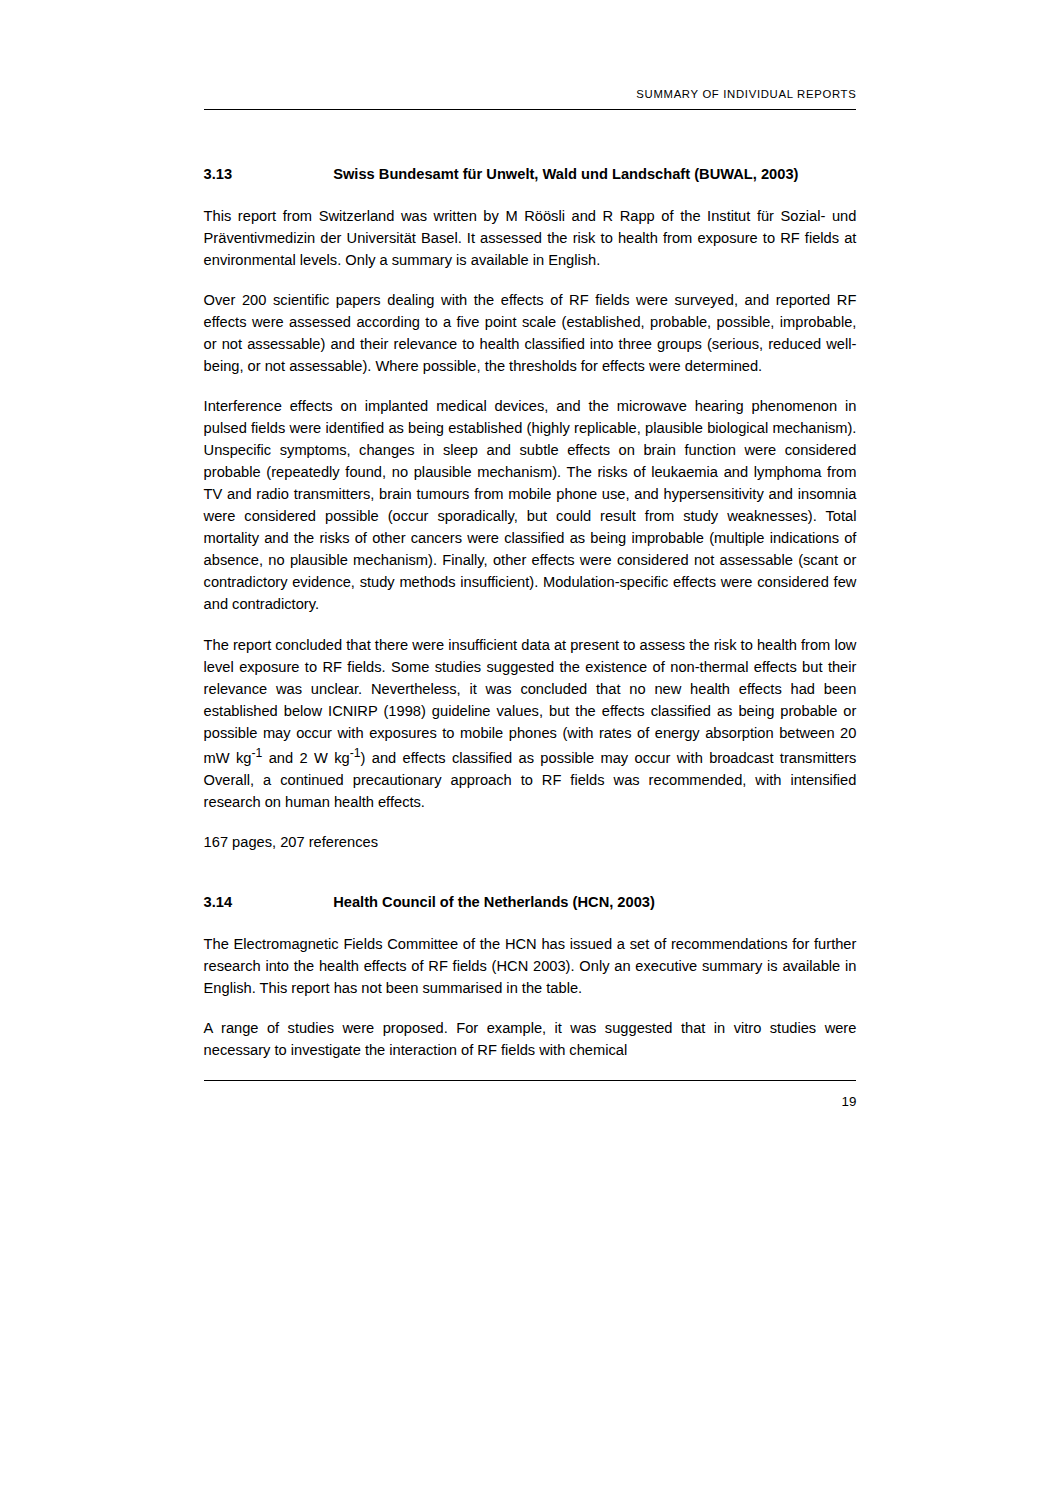SUMMARY OF INDIVIDUAL REPORTS
3.13 Swiss Bundesamt für Unwelt, Wald und Landschaft (BUWAL, 2003)
This report from Switzerland was written by M Röösli and R Rapp of the Institut für Sozial- und Präventivmedizin der Universität Basel. It assessed the risk to health from exposure to RF fields at environmental levels. Only a summary is available in English.
Over 200 scientific papers dealing with the effects of RF fields were surveyed, and reported RF effects were assessed according to a five point scale (established, probable, possible, improbable, or not assessable) and their relevance to health classified into three groups (serious, reduced well-being, or not assessable). Where possible, the thresholds for effects were determined.
Interference effects on implanted medical devices, and the microwave hearing phenomenon in pulsed fields were identified as being established (highly replicable, plausible biological mechanism). Unspecific symptoms, changes in sleep and subtle effects on brain function were considered probable (repeatedly found, no plausible mechanism). The risks of leukaemia and lymphoma from TV and radio transmitters, brain tumours from mobile phone use, and hypersensitivity and insomnia were considered possible (occur sporadically, but could result from study weaknesses). Total mortality and the risks of other cancers were classified as being improbable (multiple indications of absence, no plausible mechanism). Finally, other effects were considered not assessable (scant or contradictory evidence, study methods insufficient). Modulation-specific effects were considered few and contradictory.
The report concluded that there were insufficient data at present to assess the risk to health from low level exposure to RF fields. Some studies suggested the existence of non-thermal effects but their relevance was unclear. Nevertheless, it was concluded that no new health effects had been established below ICNIRP (1998) guideline values, but the effects classified as being probable or possible may occur with exposures to mobile phones (with rates of energy absorption between 20 mW kg-1 and 2 W kg-1) and effects classified as possible may occur with broadcast transmitters Overall, a continued precautionary approach to RF fields was recommended, with intensified research on human health effects.
167 pages, 207 references
3.14 Health Council of the Netherlands (HCN, 2003)
The Electromagnetic Fields Committee of the HCN has issued a set of recommendations for further research into the health effects of RF fields (HCN 2003). Only an executive summary is available in English. This report has not been summarised in the table.
A range of studies were proposed. For example, it was suggested that in vitro studies were necessary to investigate the interaction of RF fields with chemical
19